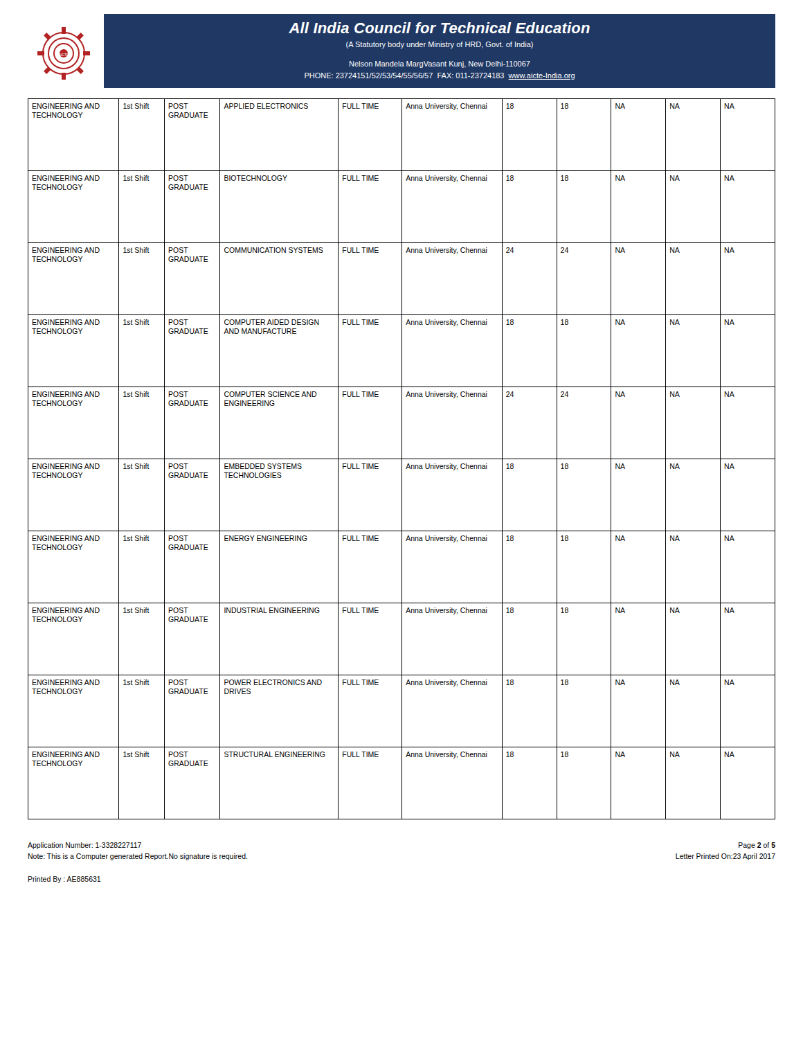AICTE
All India Council for Technical Education
(A Statutory body under Ministry of HRD, Govt. of India)
Nelson Mandela MargVasant Kunj, New Delhi-110067
PHONE: 23724151/52/53/54/55/56/57 FAX: 011-23724183 www.aicte-India.org
| ENGINEERING AND TECHNOLOGY | 1st Shift | POST GRADUATE | APPLIED ELECTRONICS | FULL TIME | Anna University, Chennai | 18 | 18 | NA | NA | NA |
| ENGINEERING AND TECHNOLOGY | 1st Shift | POST GRADUATE | BIOTECHNOLOGY | FULL TIME | Anna University, Chennai | 18 | 18 | NA | NA | NA |
| ENGINEERING AND TECHNOLOGY | 1st Shift | POST GRADUATE | COMMUNICATION SYSTEMS | FULL TIME | Anna University, Chennai | 24 | 24 | NA | NA | NA |
| ENGINEERING AND TECHNOLOGY | 1st Shift | POST GRADUATE | COMPUTER AIDED DESIGN AND MANUFACTURE | FULL TIME | Anna University, Chennai | 18 | 18 | NA | NA | NA |
| ENGINEERING AND TECHNOLOGY | 1st Shift | POST GRADUATE | COMPUTER SCIENCE AND ENGINEERING | FULL TIME | Anna University, Chennai | 24 | 24 | NA | NA | NA |
| ENGINEERING AND TECHNOLOGY | 1st Shift | POST GRADUATE | EMBEDDED SYSTEMS TECHNOLOGIES | FULL TIME | Anna University, Chennai | 18 | 18 | NA | NA | NA |
| ENGINEERING AND TECHNOLOGY | 1st Shift | POST GRADUATE | ENERGY ENGINEERING | FULL TIME | Anna University, Chennai | 18 | 18 | NA | NA | NA |
| ENGINEERING AND TECHNOLOGY | 1st Shift | POST GRADUATE | INDUSTRIAL ENGINEERING | FULL TIME | Anna University, Chennai | 18 | 18 | NA | NA | NA |
| ENGINEERING AND TECHNOLOGY | 1st Shift | POST GRADUATE | POWER ELECTRONICS AND DRIVES | FULL TIME | Anna University, Chennai | 18 | 18 | NA | NA | NA |
| ENGINEERING AND TECHNOLOGY | 1st Shift | POST GRADUATE | STRUCTURAL ENGINEERING | FULL TIME | Anna University, Chennai | 18 | 18 | NA | NA | NA |
Application Number: 1-3328227117
Note: This is a Computer generated Report.No signature is required.
Page 2 of 5
Letter Printed On:23 April 2017
Printed By : AE885631